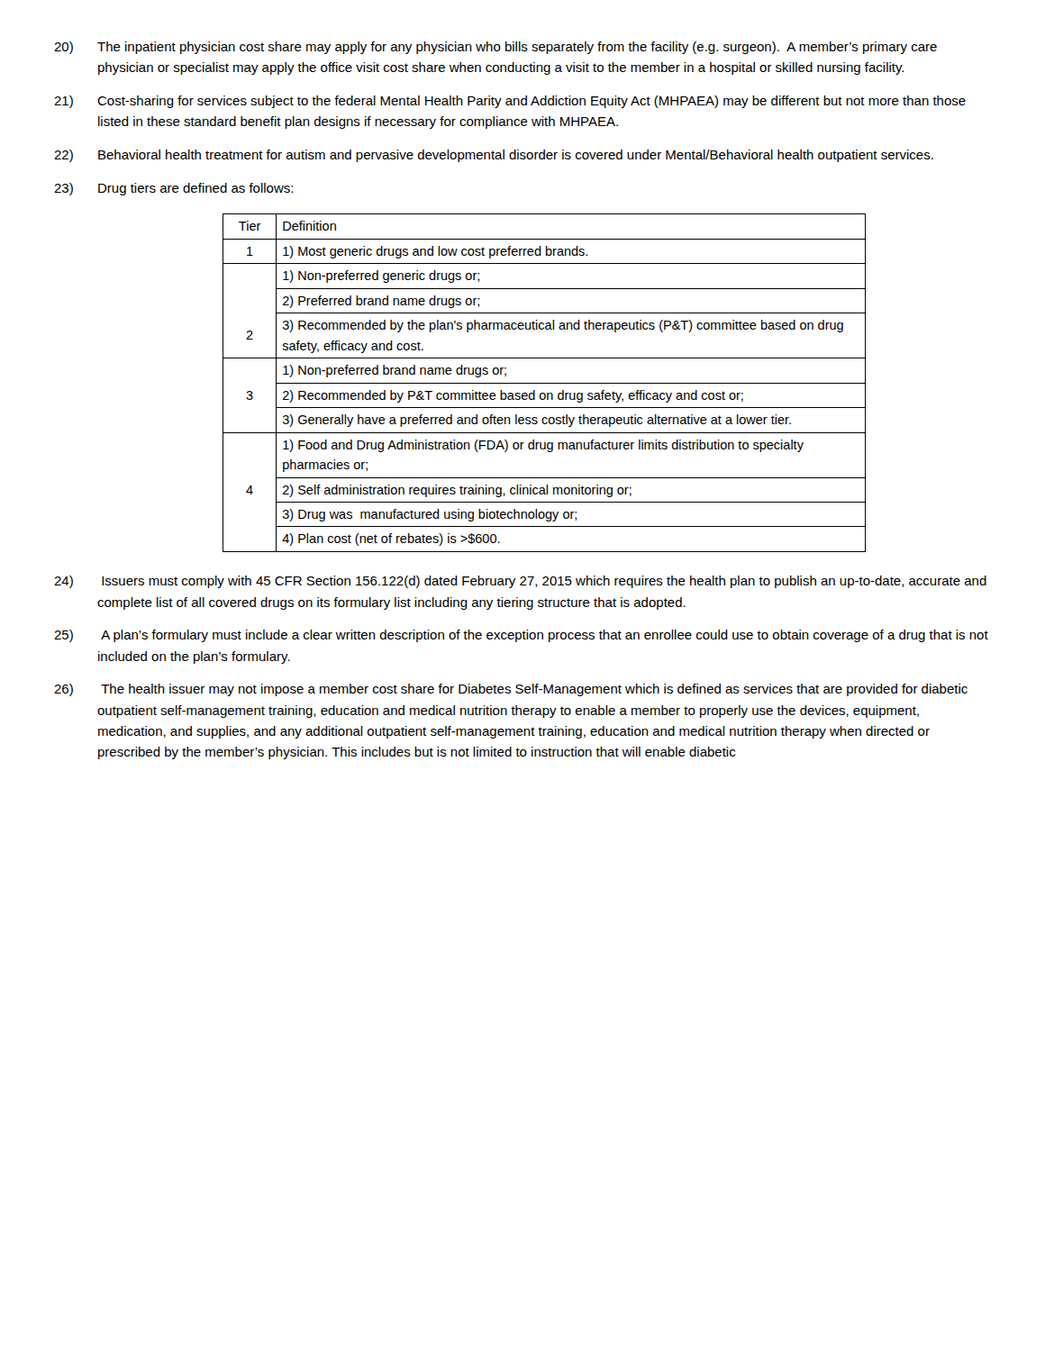20) The inpatient physician cost share may apply for any physician who bills separately from the facility (e.g. surgeon). A member’s primary care physician or specialist may apply the office visit cost share when conducting a visit to the member in a hospital or skilled nursing facility.
21) Cost-sharing for services subject to the federal Mental Health Parity and Addiction Equity Act (MHPAEA) may be different but not more than those listed in these standard benefit plan designs if necessary for compliance with MHPAEA.
22) Behavioral health treatment for autism and pervasive developmental disorder is covered under Mental/Behavioral health outpatient services.
23) Drug tiers are defined as follows:
| Tier | Definition |
| 1 | 1) Most generic drugs and low cost preferred brands. |
| | 1) Non-preferred generic drugs or; |
| | 2) Preferred brand name drugs or; |
| 2 | 3) Recommended by the plan's pharmaceutical and therapeutics (P&T) committee based on drug safety, efficacy and cost. |
| | 1) Non-preferred brand name drugs or; |
| 3 | 2) Recommended by P&T committee based on drug safety, efficacy and cost or; |
| | 3) Generally have a preferred and often less costly therapeutic alternative at a lower tier. |
| | 1) Food and Drug Administration (FDA) or drug manufacturer limits distribution to specialty pharmacies or; |
| 4 | 2) Self administration requires training, clinical monitoring or; |
| | 3) Drug was manufactured using biotechnology or; |
| | 4) Plan cost (net of rebates) is >$600. |
24) Issuers must comply with 45 CFR Section 156.122(d) dated February 27, 2015 which requires the health plan to publish an up-to-date, accurate and complete list of all covered drugs on its formulary list including any tiering structure that is adopted.
25) A plan’s formulary must include a clear written description of the exception process that an enrollee could use to obtain coverage of a drug that is not included on the plan’s formulary.
26) The health issuer may not impose a member cost share for Diabetes Self-Management which is defined as services that are provided for diabetic outpatient self-management training, education and medical nutrition therapy to enable a member to properly use the devices, equipment, medication, and supplies, and any additional outpatient self-management training, education and medical nutrition therapy when directed or prescribed by the member’s physician. This includes but is not limited to instruction that will enable diabetic